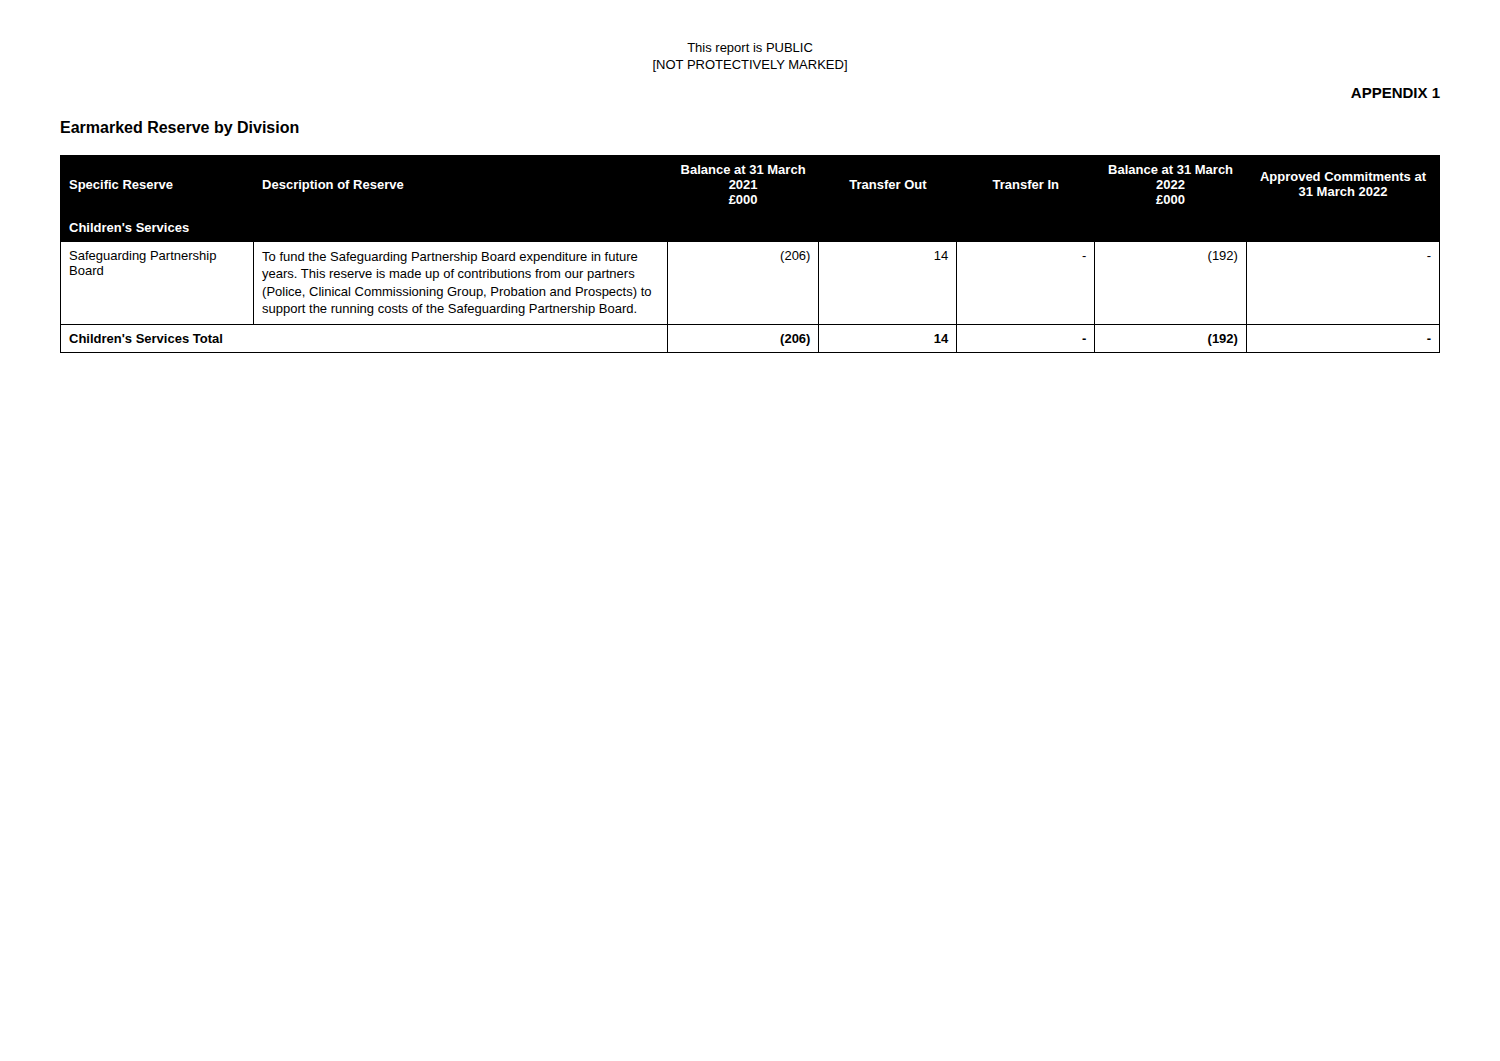This report is PUBLIC
[NOT PROTECTIVELY MARKED]
APPENDIX 1
Earmarked Reserve by Division
| Specific Reserve | Description of Reserve | Balance at 31 March 2021 £000 | Transfer Out | Transfer In | Balance at 31 March 2022 £000 | Approved Commitments at 31 March 2022 |
| --- | --- | --- | --- | --- | --- | --- |
| Children's Services |
| Safeguarding Partnership Board | To fund the Safeguarding Partnership Board expenditure in future years. This reserve is made up of contributions from our partners (Police, Clinical Commissioning Group, Probation and Prospects) to support the running costs of the Safeguarding Partnership Board. | (206) | 14 | - | (192) | - |
| Children's Services Total | (206) | 14 | - | (192) | - |